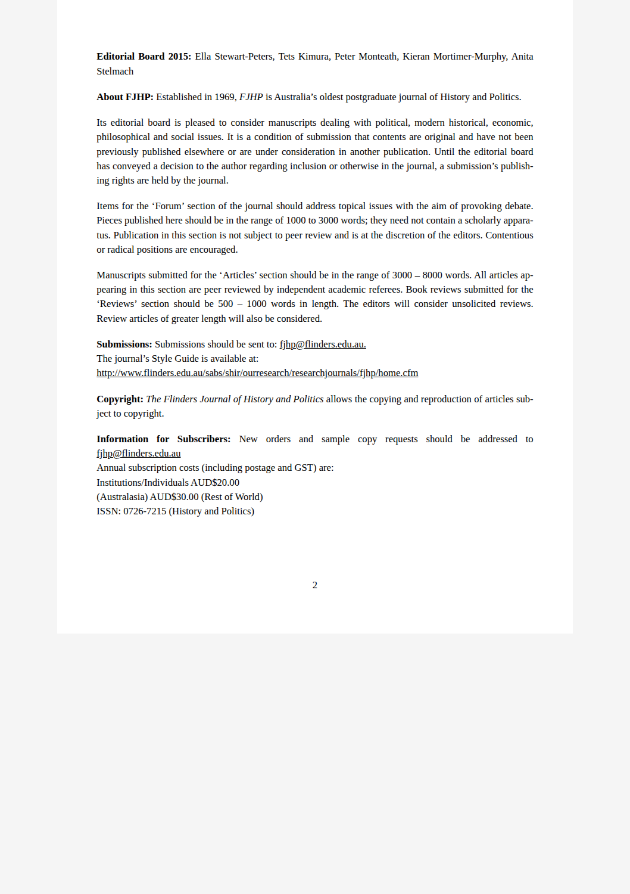Editorial Board 2015: Ella Stewart-Peters, Tets Kimura, Peter Monteath, Kieran Mortimer-Murphy, Anita Stelmach
About FJHP: Established in 1969, FJHP is Australia’s oldest postgraduate journal of History and Politics.
Its editorial board is pleased to consider manuscripts dealing with political, modern historical, economic, philosophical and social issues. It is a condition of submission that contents are original and have not been previously published elsewhere or are under consideration in another publication. Until the editorial board has conveyed a decision to the author regarding inclusion or otherwise in the journal, a submission’s publishing rights are held by the journal.
Items for the ‘Forum’ section of the journal should address topical issues with the aim of provoking debate. Pieces published here should be in the range of 1000 to 3000 words; they need not contain a scholarly apparatus. Publication in this section is not subject to peer review and is at the discretion of the editors. Contentious or radical positions are encouraged.
Manuscripts submitted for the ‘Articles’ section should be in the range of 3000 – 8000 words. All articles appearing in this section are peer reviewed by independent academic referees. Book reviews submitted for the ‘Reviews’ section should be 500 – 1000 words in length. The editors will consider unsolicited reviews. Review articles of greater length will also be considered.
Submissions: Submissions should be sent to: fjhp@flinders.edu.au.
The journal’s Style Guide is available at:
http://www.flinders.edu.au/sabs/shir/ourresearch/researchjournals/fjhp/home.cfm
Copyright: The Flinders Journal of History and Politics allows the copying and reproduction of articles subject to copyright.
Information for Subscribers: New orders and sample copy requests should be addressed to fjhp@flinders.edu.au
Annual subscription costs (including postage and GST) are:
Institutions/Individuals AUD$20.00
(Australasia) AUD$30.00 (Rest of World)
ISSN: 0726-7215 (History and Politics)
2